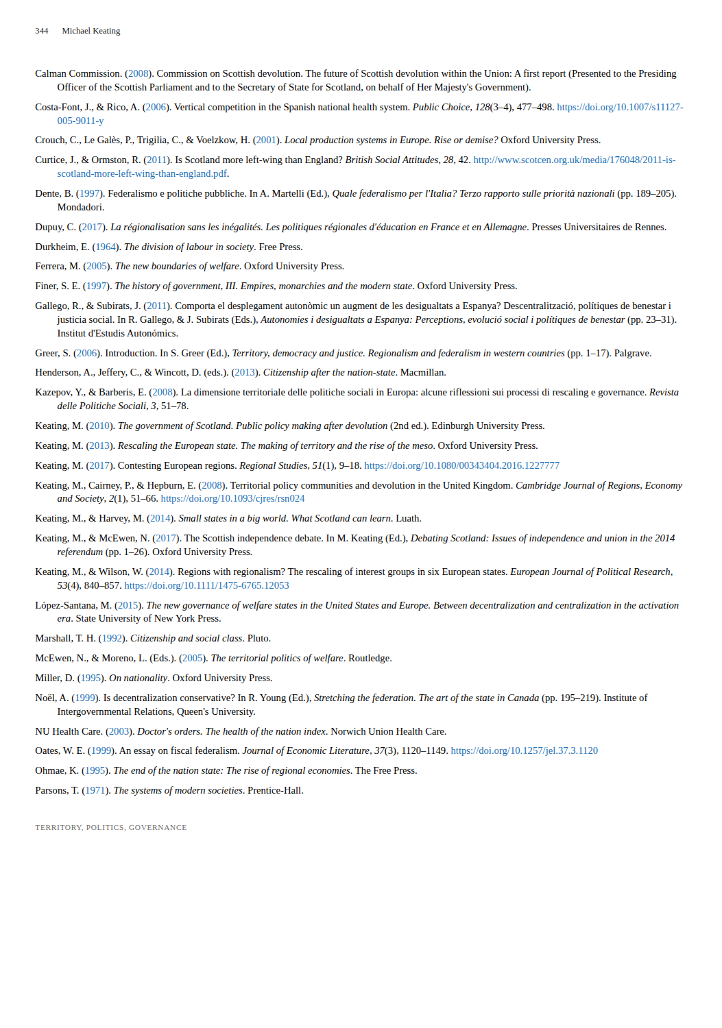344 Michael Keating
Calman Commission. (2008). Commission on Scottish devolution. The future of Scottish devolution within the Union: A first report (Presented to the Presiding Officer of the Scottish Parliament and to the Secretary of State for Scotland, on behalf of Her Majesty's Government).
Costa-Font, J., & Rico, A. (2006). Vertical competition in the Spanish national health system. Public Choice, 128(3–4), 477–498. https://doi.org/10.1007/s11127-005-9011-y
Crouch, C., Le Galès, P., Trigilia, C., & Voelzkow, H. (2001). Local production systems in Europe. Rise or demise? Oxford University Press.
Curtice, J., & Ormston, R. (2011). Is Scotland more left-wing than England? British Social Attitudes, 28, 42. http://www.scotcen.org.uk/media/176048/2011-is-scotland-more-left-wing-than-england.pdf.
Dente, B. (1997). Federalismo e politiche pubbliche. In A. Martelli (Ed.), Quale federalismo per l'Italia? Terzo rapporto sulle priorità nazionali (pp. 189–205). Mondadori.
Dupuy, C. (2017). La régionalisation sans les inégalités. Les politiques régionales d'éducation en France et en Allemagne. Presses Universitaires de Rennes.
Durkheim, E. (1964). The division of labour in society. Free Press.
Ferrera, M. (2005). The new boundaries of welfare. Oxford University Press.
Finer, S. E. (1997). The history of government, III. Empires, monarchies and the modern state. Oxford University Press.
Gallego, R., & Subirats, J. (2011). Comporta el desplegament autonòmic un augment de les desigualtats a Espanya? Descentralització, polítiques de benestar i justicia social. In R. Gallego, & J. Subirats (Eds.), Autonomies i desigualtats a Espanya: Perceptions, evolució social i polítiques de benestar (pp. 23–31). Institut d'Estudis Autonómics.
Greer, S. (2006). Introduction. In S. Greer (Ed.), Territory, democracy and justice. Regionalism and federalism in western countries (pp. 1–17). Palgrave.
Henderson, A., Jeffery, C., & Wincott, D. (eds.). (2013). Citizenship after the nation-state. Macmillan.
Kazepov, Y., & Barberis, E. (2008). La dimensione territoriale delle politiche sociali in Europa: alcune riflessioni sui processi di rescaling e governance. Revista delle Politiche Sociali, 3, 51–78.
Keating, M. (2010). The government of Scotland. Public policy making after devolution (2nd ed.). Edinburgh University Press.
Keating, M. (2013). Rescaling the European state. The making of territory and the rise of the meso. Oxford University Press.
Keating, M. (2017). Contesting European regions. Regional Studies, 51(1), 9–18. https://doi.org/10.1080/00343404.2016.1227777
Keating, M., Cairney, P., & Hepburn, E. (2008). Territorial policy communities and devolution in the United Kingdom. Cambridge Journal of Regions, Economy and Society, 2(1), 51–66. https://doi.org/10.1093/cjres/rsn024
Keating, M., & Harvey, M. (2014). Small states in a big world. What Scotland can learn. Luath.
Keating, M., & McEwen, N. (2017). The Scottish independence debate. In M. Keating (Ed.), Debating Scotland: Issues of independence and union in the 2014 referendum (pp. 1–26). Oxford University Press.
Keating, M., & Wilson, W. (2014). Regions with regionalism? The rescaling of interest groups in six European states. European Journal of Political Research, 53(4), 840–857. https://doi.org/10.1111/1475-6765.12053
López-Santana, M. (2015). The new governance of welfare states in the United States and Europe. Between decentralization and centralization in the activation era. State University of New York Press.
Marshall, T. H. (1992). Citizenship and social class. Pluto.
McEwen, N., & Moreno, L. (Eds.). (2005). The territorial politics of welfare. Routledge.
Miller, D. (1995). On nationality. Oxford University Press.
Noël, A. (1999). Is decentralization conservative? In R. Young (Ed.), Stretching the federation. The art of the state in Canada (pp. 195–219). Institute of Intergovernmental Relations, Queen's University.
NU Health Care. (2003). Doctor's orders. The health of the nation index. Norwich Union Health Care.
Oates, W. E. (1999). An essay on fiscal federalism. Journal of Economic Literature, 37(3), 1120–1149. https://doi.org/10.1257/jel.37.3.1120
Ohmae, K. (1995). The end of the nation state: The rise of regional economies. The Free Press.
Parsons, T. (1971). The systems of modern societies. Prentice-Hall.
Territory, Politics, Governance